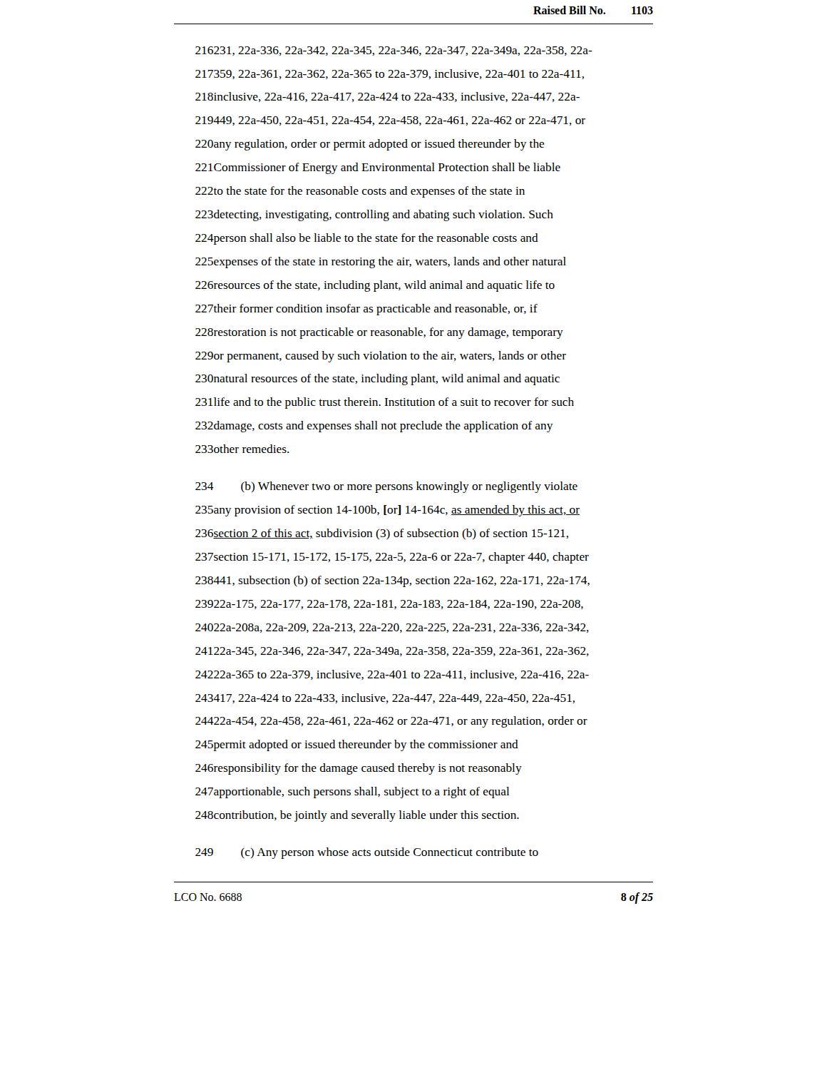Raised Bill No. 1103
| 216 | 231, 22a-336, 22a-342, 22a-345, 22a-346, 22a-347, 22a-349a, 22a-358, 22a- |
| 217 | 359, 22a-361, 22a-362, 22a-365 to 22a-379, inclusive, 22a-401 to 22a-411, |
| 218 | inclusive, 22a-416, 22a-417, 22a-424 to 22a-433, inclusive, 22a-447, 22a- |
| 219 | 449, 22a-450, 22a-451, 22a-454, 22a-458, 22a-461, 22a-462 or 22a-471, or |
| 220 | any regulation, order or permit adopted or issued thereunder by the |
| 221 | Commissioner of Energy and Environmental Protection shall be liable |
| 222 | to the state for the reasonable costs and expenses of the state in |
| 223 | detecting, investigating, controlling and abating such violation. Such |
| 224 | person shall also be liable to the state for the reasonable costs and |
| 225 | expenses of the state in restoring the air, waters, lands and other natural |
| 226 | resources of the state, including plant, wild animal and aquatic life to |
| 227 | their former condition insofar as practicable and reasonable, or, if |
| 228 | restoration is not practicable or reasonable, for any damage, temporary |
| 229 | or permanent, caused by such violation to the air, waters, lands or other |
| 230 | natural resources of the state, including plant, wild animal and aquatic |
| 231 | life and to the public trust therein. Institution of a suit to recover for such |
| 232 | damage, costs and expenses shall not preclude the application of any |
| 233 | other remedies. |
| 234 | (b) Whenever two or more persons knowingly or negligently violate |
| 235 | any provision of section 14-100b , [ or ] 14-164c, as amended by this act, or |
| 236 | section 2 of this act, subdivision (3) of subsection (b) of section 15-121, |
| 237 | section 15-171, 15-172, 15-175, 22a-5, 22a-6 or 22a-7, chapter 440, chapter |
| 238 | 441, subsection (b) of section 22a-134p, section 22a-162, 22a-171, 22a-174, |
| 239 | 22a-175, 22a-177, 22a-178, 22a-181, 22a-183, 22a-184, 22a-190, 22a-208, |
| 240 | 22a-208a, 22a-209, 22a-213, 22a-220, 22a-225, 22a-231, 22a-336, 22a-342, |
| 241 | 22a-345, 22a-346, 22a-347, 22a-349a, 22a-358, 22a-359, 22a-361, 22a-362, |
| 242 | 22a-365 to 22a-379, inclusive, 22a-401 to 22a-411, inclusive, 22a-416, 22a- |
| 243 | 417, 22a-424 to 22a-433, inclusive, 22a-447, 22a-449, 22a-450, 22a-451, |
| 244 | 22a-454, 22a-458, 22a-461, 22a-462 or 22a-471, or any regulation, order or |
| 245 | permit adopted or issued thereunder by the commissioner and |
| 246 | responsibility for the damage caused thereby is not reasonably |
| 247 | apportionable, such persons shall, subject to a right of equal |
| 248 | contribution, be jointly and severally liable under this section. |
| 249 | (c) Any person whose acts outside Connecticut contribute to |
LCO No. 6688 8 of 25